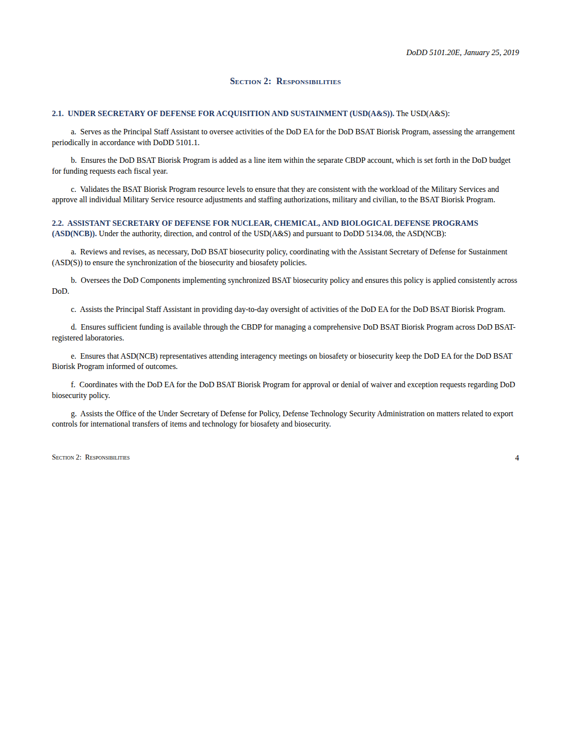DoDD 5101.20E, January 25, 2019
Section 2: Responsibilities
2.1. UNDER SECRETARY OF DEFENSE FOR ACQUISITION AND SUSTAINMENT (USD(A&S)).
The USD(A&S):
a. Serves as the Principal Staff Assistant to oversee activities of the DoD EA for the DoD BSAT Biorisk Program, assessing the arrangement periodically in accordance with DoDD 5101.1.
b. Ensures the DoD BSAT Biorisk Program is added as a line item within the separate CBDP account, which is set forth in the DoD budget for funding requests each fiscal year.
c. Validates the BSAT Biorisk Program resource levels to ensure that they are consistent with the workload of the Military Services and approve all individual Military Service resource adjustments and staffing authorizations, military and civilian, to the BSAT Biorisk Program.
2.2. ASSISTANT SECRETARY OF DEFENSE FOR NUCLEAR, CHEMICAL, AND BIOLOGICAL DEFENSE PROGRAMS (ASD(NCB)).
Under the authority, direction, and control of the USD(A&S) and pursuant to DoDD 5134.08, the ASD(NCB):
a. Reviews and revises, as necessary, DoD BSAT biosecurity policy, coordinating with the Assistant Secretary of Defense for Sustainment (ASD(S)) to ensure the synchronization of the biosecurity and biosafety policies.
b. Oversees the DoD Components implementing synchronized BSAT biosecurity policy and ensures this policy is applied consistently across DoD.
c. Assists the Principal Staff Assistant in providing day-to-day oversight of activities of the DoD EA for the DoD BSAT Biorisk Program.
d. Ensures sufficient funding is available through the CBDP for managing a comprehensive DoD BSAT Biorisk Program across DoD BSAT-registered laboratories.
e. Ensures that ASD(NCB) representatives attending interagency meetings on biosafety or biosecurity keep the DoD EA for the DoD BSAT Biorisk Program informed of outcomes.
f. Coordinates with the DoD EA for the DoD BSAT Biorisk Program for approval or denial of waiver and exception requests regarding DoD biosecurity policy.
g. Assists the Office of the Under Secretary of Defense for Policy, Defense Technology Security Administration on matters related to export controls for international transfers of items and technology for biosafety and biosecurity.
Section 2: Responsibilities 4